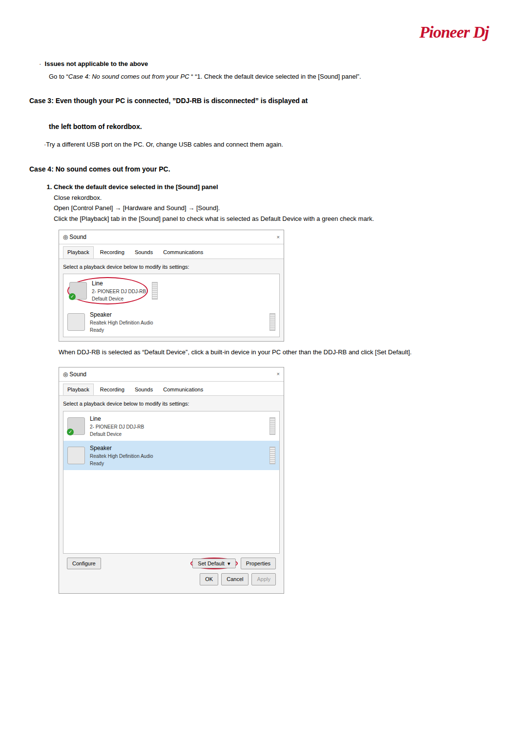Pioneer Dj
· Issues not applicable to the above
Go to “Case 4: No sound comes out from your PC “ “1. Check the default device selected in the [Sound] panel”.
Case 3: Even though your PC is connected, ”DDJ-RB is disconnected” is displayed at
the left bottom of rekordbox.
·Try a different USB port on the PC. Or, change USB cables and connect them again.
Case 4: No sound comes out from your PC.
Check the default device selected in the [Sound] panel Close rekordbox. Open [Control Panel] → [Hardware and Sound] → [Sound]. Click the [Playback] tab in the [Sound] panel to check what is selected as Default Device with a green check mark.
◎ Sound ×
Playback Recording Sounds Communications
Select a playback device below to modify its settings:
✓
Line
2- PIONEER DJ DDJ-RB
Default Device
Speaker
Realtek High Definition Audio
Ready
When DDJ-RB is selected as “Default Device”, click a built-in device in your PC other than the DDJ-RB and click [Set Default].
◎ Sound ×
Playback Recording Sounds Communications
Select a playback device below to modify its settings:
✓
Line
2- PIONEER DJ DDJ-RB
Default Device
Speaker
Realtek High Definition Audio
Ready
Configure
Set Default ▾ Properties
OK Cancel Apply